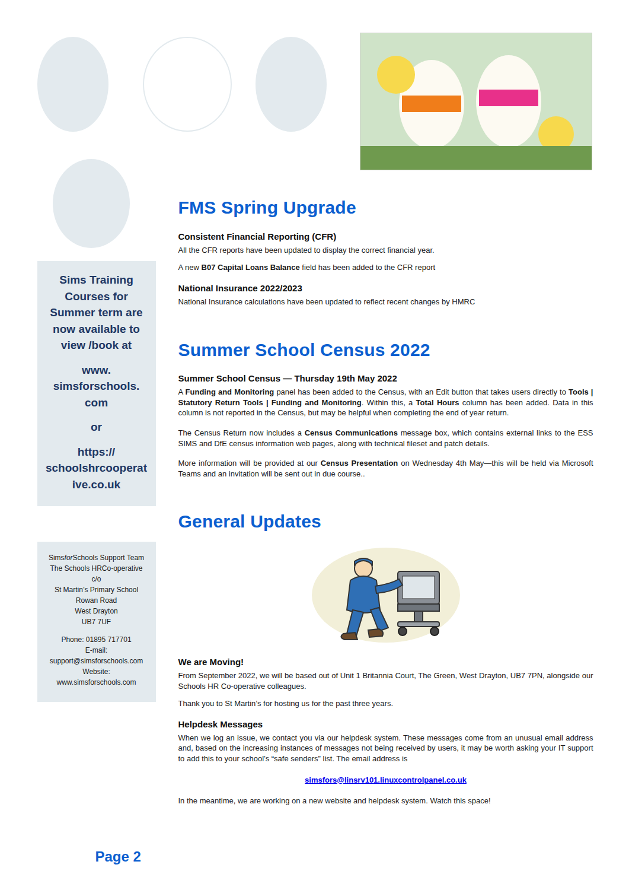Sims Training Courses for Summer term are now available to view /book at www. simsforschools. com or https:// schoolshrcooperative.co.uk
Simsfor Schools Support Team
The Schools HRCo-operative
c/o
St Martin’s Primary School
Rowan Road
West Drayton
UB7 7UF Phone: 01895 717701
E-mail:
support@simsforschools.com
Website:
www.simsforschools.com
FMS Spring Upgrade
Consistent Financial Reporting (CFR)
All the CFR reports have been updated to display the correct financial year.
A new B07 Capital Loans Balance field has been added to the CFR report
National Insurance 2022/2023
National Insurance calculations have been updated to reflect recent changes by HMRC
Summer School Census 2022
Summer School Census — Thursday 19th May 2022
A Funding and Monitoring panel has been added to the Census, with an Edit button that takes users directly to Tools | Statutory Return Tools | Funding and Monitoring. Within this, a Total Hours column has been added. Data in this column is not reported in the Census, but may be helpful when completing the end of year return.
The Census Return now includes a Census Communications message box, which contains external links to the ESS SIMS and DfE census information web pages, along with technical fileset and patch details.
More information will be provided at our Census Presentation on Wednesday 4th May—this will be held via Microsoft Teams and an invitation will be sent out in due course..
General Updates
We are Moving!
From September 2022, we will be based out of Unit 1 Britannia Court, The Green, West Drayton, UB7 7PN, alongside our Schools HR Co-operative colleagues.
Thank you to St Martin’s for hosting us for the past three years.
Helpdesk Messages
When we log an issue, we contact you via our helpdesk system. These messages come from an unusual email address and, based on the increasing instances of messages not being received by users, it may be worth asking your IT support to add this to your school’s “safe senders” list. The email address is
simsfors@linsrv101.linuxcontrolpanel.co.uk
In the meantime, we are working on a new website and helpdesk system. Watch this space!
Page 2